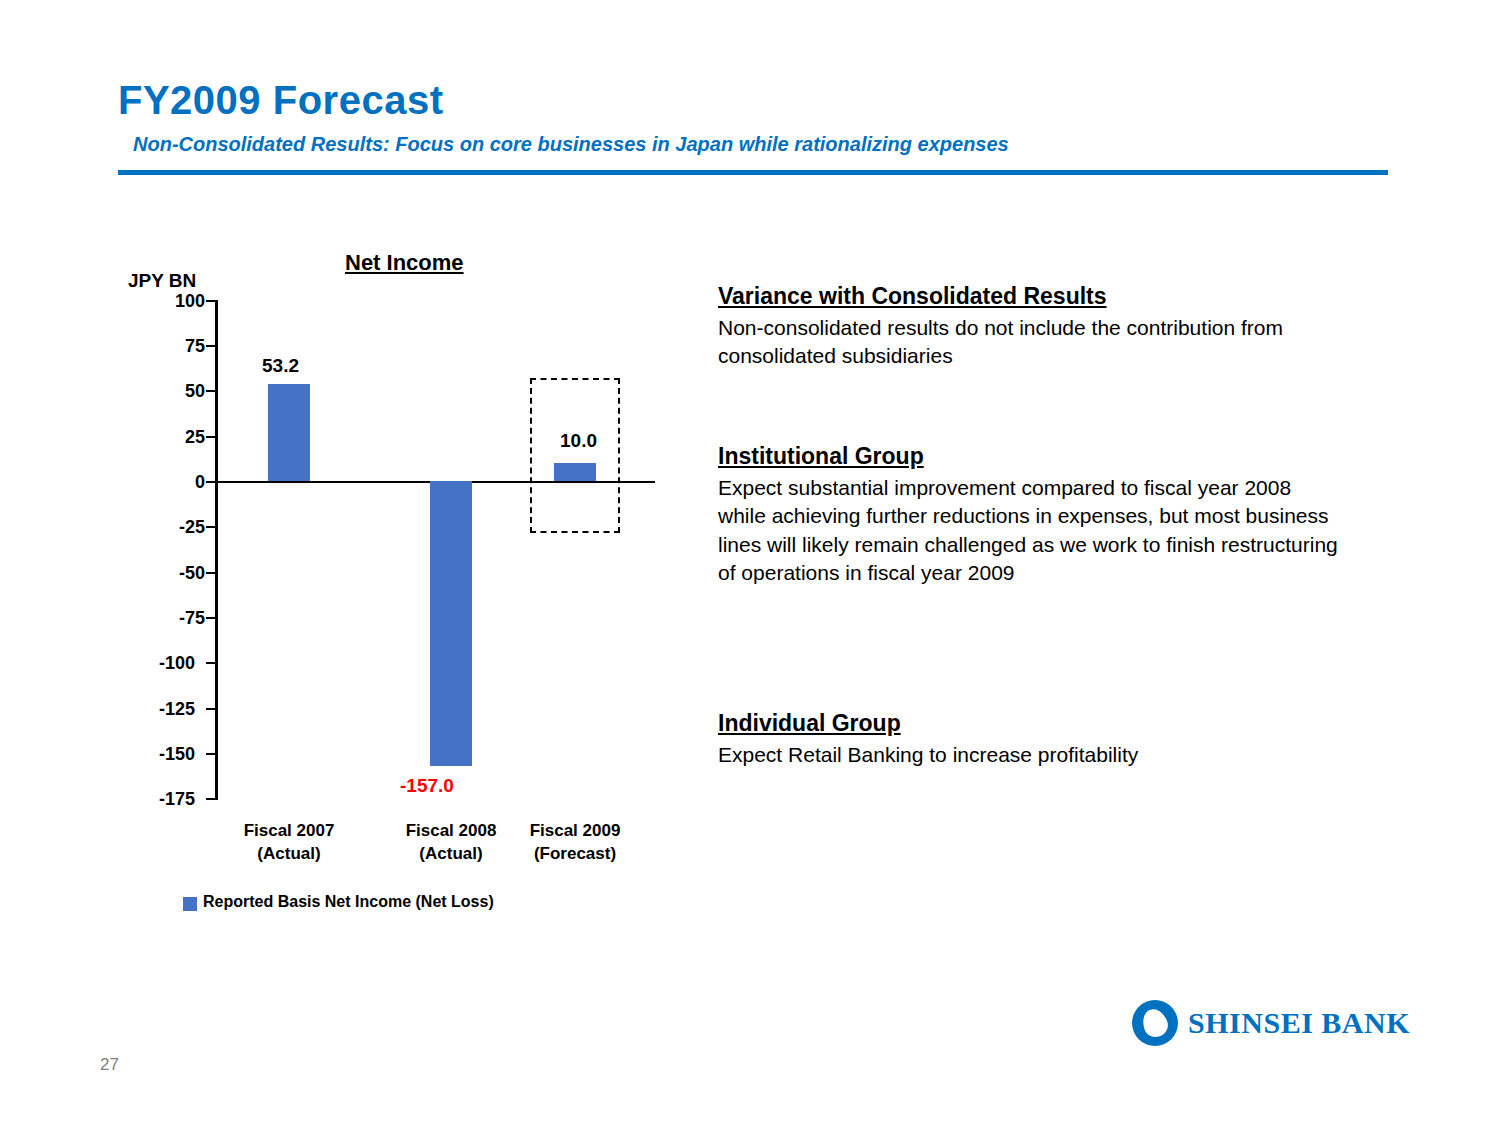FY2009 Forecast
Non-Consolidated Results: Focus on core businesses in Japan while rationalizing expenses
Net Income
JPY BN
100
75
50
25
0
-25
-50
-75
-100
-125
-150
-175
FY2007: +53.2 -> height = 53.2 * (500/275) ≈ 97px, top = 481-97 = 384
53.2
-157.0
10.0
Fiscal 2007
(Actual)
Fiscal 2008
(Actual)
Fiscal 2009
(Forecast)
Reported Basis Net Income (Net Loss)
Variance with Consolidated Results
Non-consolidated results do not include the contribution from consolidated subsidiaries
Institutional Group
Expect substantial improvement compared to fiscal year 2008 while achieving further reductions in expenses, but most business lines will likely remain challenged as we work to finish restructuring of operations in fiscal year 2009
Individual Group
Expect Retail Banking to increase profitability
27
SHINSEI BANK